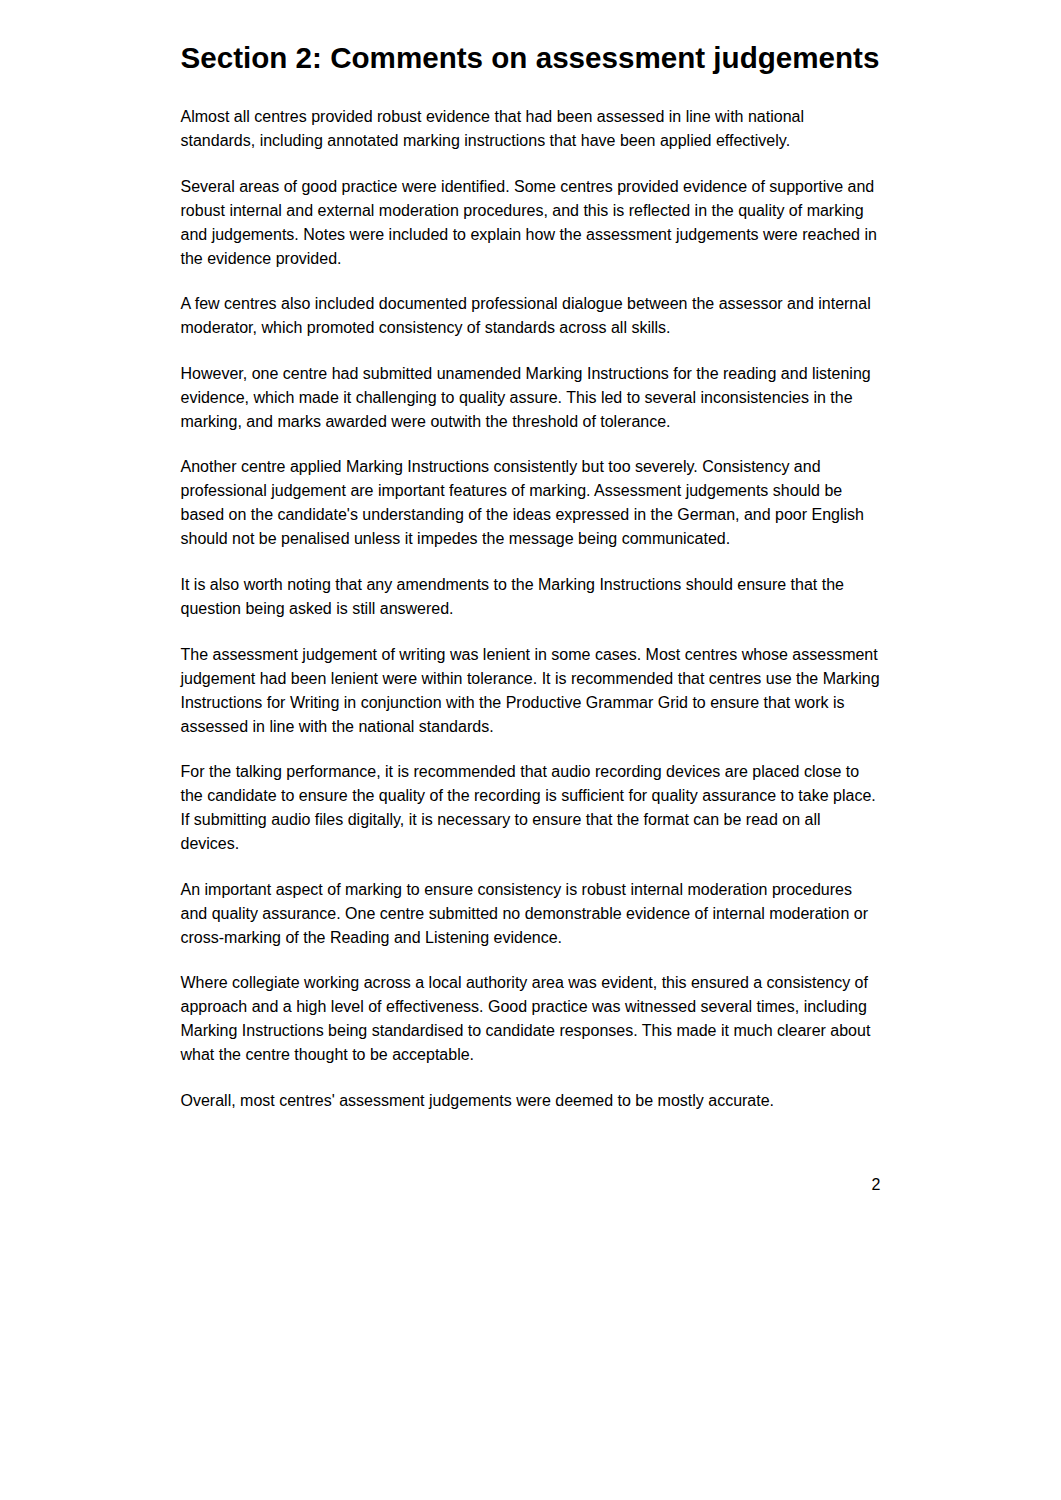Section 2: Comments on assessment judgements
Almost all centres provided robust evidence that had been assessed in line with national standards, including annotated marking instructions that have been applied effectively.
Several areas of good practice were identified. Some centres provided evidence of supportive and robust internal and external moderation procedures, and this is reflected in the quality of marking and judgements. Notes were included to explain how the assessment judgements were reached in the evidence provided.
A few centres also included documented professional dialogue between the assessor and internal moderator, which promoted consistency of standards across all skills.
However, one centre had submitted unamended Marking Instructions for the reading and listening evidence, which made it challenging to quality assure. This led to several inconsistencies in the marking, and marks awarded were outwith the threshold of tolerance.
Another centre applied Marking Instructions consistently but too severely. Consistency and professional judgement are important features of marking. Assessment judgements should be based on the candidate's understanding of the ideas expressed in the German, and poor English should not be penalised unless it impedes the message being communicated.
It is also worth noting that any amendments to the Marking Instructions should ensure that the question being asked is still answered.
The assessment judgement of writing was lenient in some cases. Most centres whose assessment judgement had been lenient were within tolerance. It is recommended that centres use the Marking Instructions for Writing in conjunction with the Productive Grammar Grid to ensure that work is assessed in line with the national standards.
For the talking performance, it is recommended that audio recording devices are placed close to the candidate to ensure the quality of the recording is sufficient for quality assurance to take place. If submitting audio files digitally, it is necessary to ensure that the format can be read on all devices.
An important aspect of marking to ensure consistency is robust internal moderation procedures and quality assurance. One centre submitted no demonstrable evidence of internal moderation or cross-marking of the Reading and Listening evidence.
Where collegiate working across a local authority area was evident, this ensured a consistency of approach and a high level of effectiveness. Good practice was witnessed several times, including Marking Instructions being standardised to candidate responses. This made it much clearer about what the centre thought to be acceptable.
Overall, most centres' assessment judgements were deemed to be mostly accurate.
2